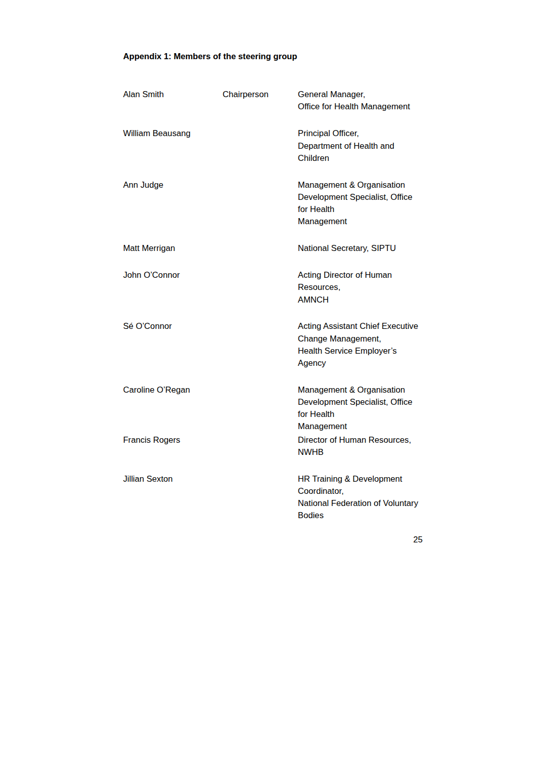Appendix 1: Members of the steering group
| Alan Smith | Chairperson | General Manager, Office for Health Management |
| William Beausang | | Principal Officer, Department of Health and Children |
| Ann Judge | | Management & Organisation Development Specialist, Office for Health Management |
| Matt Merrigan | | National Secretary, SIPTU |
| John O’Connor | | Acting Director of Human Resources, AMNCH |
| Sé O’Connor | | Acting Assistant Chief Executive Change Management, Health Service Employer’s Agency |
| Caroline O’Regan | | Management & Organisation Development Specialist, Office for Health Management |
| Francis Rogers | | Director of Human Resources, NWHB |
| Jillian Sexton | | HR Training & Development Coordinator, National Federation of Voluntary Bodies |
25